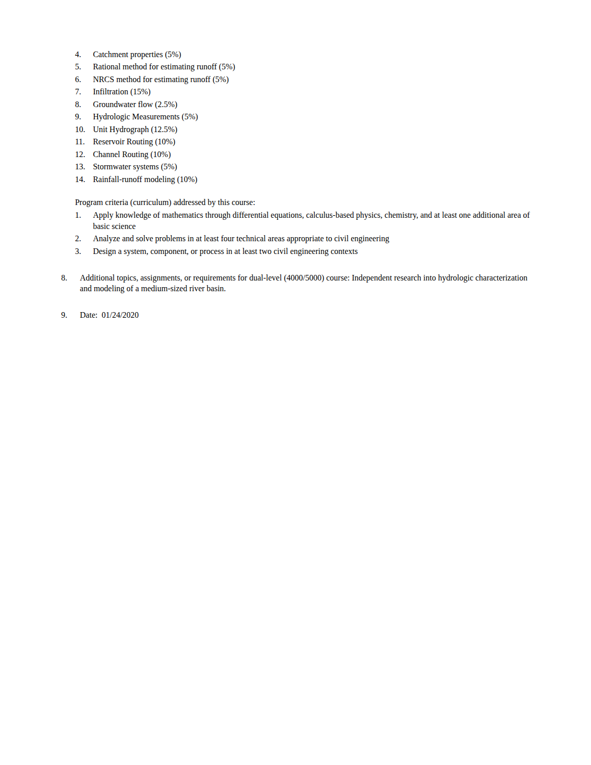Catchment properties (5%)
Rational method for estimating runoff (5%)
NRCS method for estimating runoff (5%)
Infiltration (15%)
Groundwater flow (2.5%)
Hydrologic Measurements (5%)
Unit Hydrograph (12.5%)
Reservoir Routing (10%)
Channel Routing (10%)
Stormwater systems (5%)
Rainfall-runoff modeling (10%)
Program criteria (curriculum) addressed by this course:
Apply knowledge of mathematics through differential equations, calculus-based physics, chemistry, and at least one additional area of basic science
Analyze and solve problems in at least four technical areas appropriate to civil engineering
Design a system, component, or process in at least two civil engineering contexts
Additional topics, assignments, or requirements for dual-level (4000/5000) course: Independent research into hydrologic characterization and modeling of a medium-sized river basin.
Date: 01/24/2020